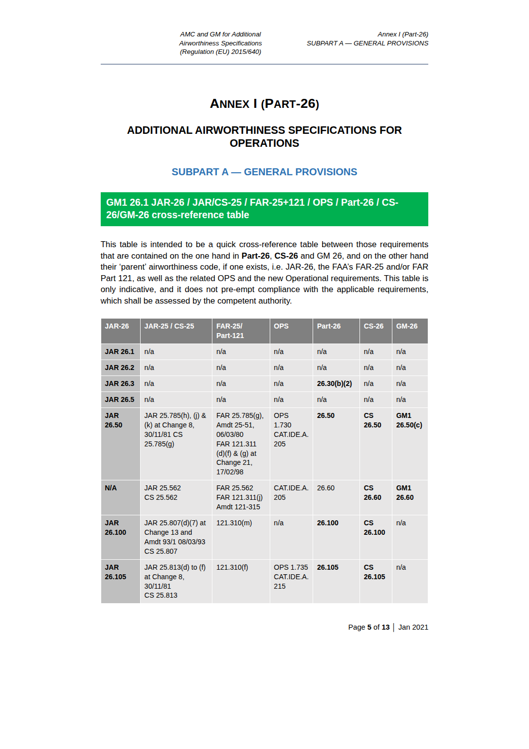AMC and GM for Additional
Airworthiness Specifications
(Regulation (EU) 2015/640)
Annex I (Part-26)
SUBPART A — GENERAL PROVISIONS
ANNEX I (PART-26)
ADDITIONAL AIRWORTHINESS SPECIFICATIONS FOR OPERATIONS
SUBPART A — GENERAL PROVISIONS
GM1 26.1 JAR-26 / JAR/CS-25 / FAR-25+121 / OPS / Part-26 / CS-26/GM-26 cross-reference table
This table is intended to be a quick cross-reference table between those requirements that are contained on the one hand in Part-26, CS-26 and GM 26, and on the other hand their ‘parent’ airworthiness code, if one exists, i.e. JAR-26, the FAA’s FAR-25 and/or FAR Part 121, as well as the related OPS and the new Operational requirements. This table is only indicative, and it does not pre-empt compliance with the applicable requirements, which shall be assessed by the competent authority.
| JAR-26 | JAR-25 / CS-25 | FAR-25/ Part-121 | OPS | Part-26 | CS-26 | GM-26 |
| --- | --- | --- | --- | --- | --- | --- |
| JAR 26.1 | n/a | n/a | n/a | n/a | n/a | n/a |
| JAR 26.2 | n/a | n/a | n/a | n/a | n/a | n/a |
| JAR 26.3 | n/a | n/a | n/a | 26.30(b)(2) | n/a | n/a |
| JAR 26.5 | n/a | n/a | n/a | n/a | n/a | n/a |
| JAR 26.50 | JAR 25.785(h), (j) & (k) at Change 8, 30/11/81 CS 25.785(g) | FAR 25.785(g), Amdt 25-51, 06/03/80 FAR 121.311 (d)(f) & (g) at Change 21, 17/02/98 | OPS 1.730 CAT.IDE.A. 205 | 26.50 | CS 26.50 | GM1 26.50(c) |
| N/A | JAR 25.562 CS 25.562 | FAR 25.562 FAR 121.311(j) Amdt 121-315 | CAT.IDE.A. 205 | 26.60 | CS 26.60 | GM1 26.60 |
| JAR 26.100 | JAR 25.807(d)(7) at Change 13 and Amdt 93/1 08/03/93 CS 25.807 | 121.310(m) | n/a | 26.100 | CS 26.100 | n/a |
| JAR 26.105 | JAR 25.813(d) to (f) at Change 8, 30/11/81 CS 25.813 | 121.310(f) | OPS 1.735 CAT.IDE.A. 215 | 26.105 | CS 26.105 | n/a |
Page 5 of 13 │ Jan 2021